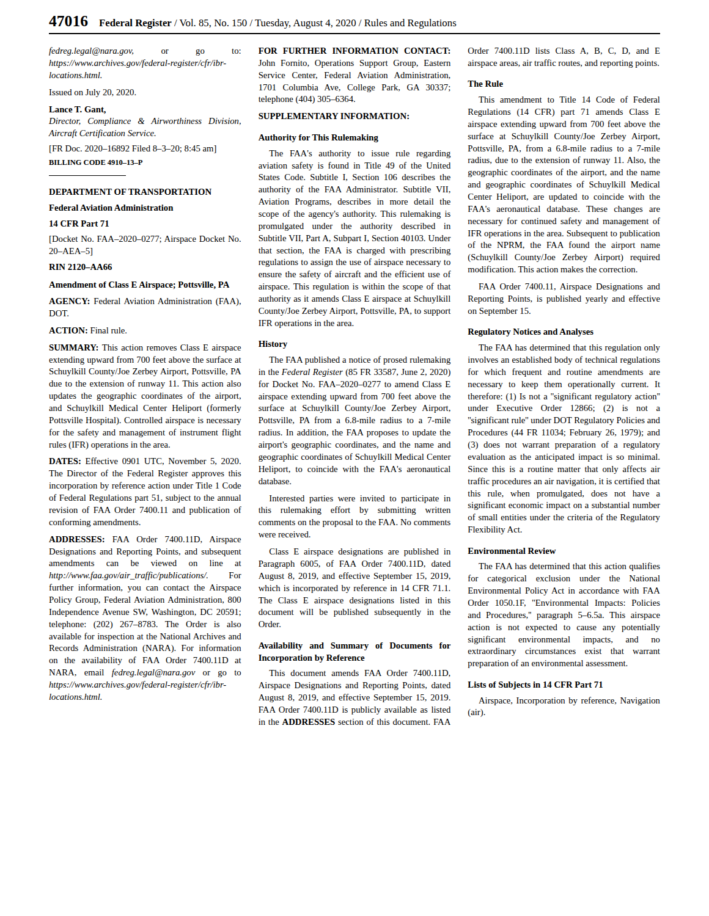47016
Federal Register / Vol. 85, No. 150 / Tuesday, August 4, 2020 / Rules and Regulations
fedreg.legal@nara.gov, or go to: https://www.archives.gov/federal-register/cfr/ibr-locations.html.
Issued on July 20, 2020.
Lance T. Gant,
Director, Compliance & Airworthiness Division, Aircraft Certification Service.
[FR Doc. 2020–16892 Filed 8–3–20; 8:45 am]
BILLING CODE 4910–13–P
DEPARTMENT OF TRANSPORTATION
Federal Aviation Administration
14 CFR Part 71
[Docket No. FAA–2020–0277; Airspace Docket No. 20–AEA–5]
RIN 2120–AA66
Amendment of Class E Airspace; Pottsville, PA
AGENCY: Federal Aviation Administration (FAA), DOT.
ACTION: Final rule.
SUMMARY: This action removes Class E airspace extending upward from 700 feet above the surface at Schuylkill County/Joe Zerbey Airport, Pottsville, PA due to the extension of runway 11. This action also updates the geographic coordinates of the airport, and Schuylkill Medical Center Heliport (formerly Pottsville Hospital). Controlled airspace is necessary for the safety and management of instrument flight rules (IFR) operations in the area.
DATES: Effective 0901 UTC, November 5, 2020. The Director of the Federal Register approves this incorporation by reference action under Title 1 Code of Federal Regulations part 51, subject to the annual revision of FAA Order 7400.11 and publication of conforming amendments.
ADDRESSES: FAA Order 7400.11D, Airspace Designations and Reporting Points, and subsequent amendments can be viewed on line at http://www.faa.gov/air_traffic/publications/. For further information, you can contact the Airspace Policy Group, Federal Aviation Administration, 800 Independence Avenue SW, Washington, DC 20591; telephone: (202) 267–8783. The Order is also available for inspection at the National Archives and Records Administration (NARA). For information on the availability of FAA Order 7400.11D at NARA, email fedreg.legal@nara.gov or go to https://www.archives.gov/federal-register/cfr/ibr-locations.html.
FOR FURTHER INFORMATION CONTACT: John Fornito, Operations Support Group, Eastern Service Center, Federal Aviation Administration, 1701 Columbia Ave, College Park, GA 30337; telephone (404) 305–6364.
SUPPLEMENTARY INFORMATION:
Authority for This Rulemaking
The FAA's authority to issue rule regarding aviation safety is found in Title 49 of the United States Code. Subtitle I, Section 106 describes the authority of the FAA Administrator. Subtitle VII, Aviation Programs, describes in more detail the scope of the agency's authority. This rulemaking is promulgated under the authority described in Subtitle VII, Part A, Subpart I, Section 40103. Under that section, the FAA is charged with prescribing regulations to assign the use of airspace necessary to ensure the safety of aircraft and the efficient use of airspace. This regulation is within the scope of that authority as it amends Class E airspace at Schuylkill County/Joe Zerbey Airport, Pottsville, PA, to support IFR operations in the area.
History
The FAA published a notice of prosed rulemaking in the Federal Register (85 FR 33587, June 2, 2020) for Docket No. FAA–2020–0277 to amend Class E airspace extending upward from 700 feet above the surface at Schuylkill County/Joe Zerbey Airport, Pottsville, PA from a 6.8-mile radius to a 7-mile radius. In addition, the FAA proposes to update the airport's geographic coordinates, and the name and geographic coordinates of Schuylkill Medical Center Heliport, to coincide with the FAA's aeronautical database.
Interested parties were invited to participate in this rulemaking effort by submitting written comments on the proposal to the FAA. No comments were received.
Class E airspace designations are published in Paragraph 6005, of FAA Order 7400.11D, dated August 8, 2019, and effective September 15, 2019, which is incorporated by reference in 14 CFR 71.1. The Class E airspace designations listed in this document will be published subsequently in the Order.
Availability and Summary of Documents for Incorporation by Reference
This document amends FAA Order 7400.11D, Airspace Designations and Reporting Points, dated August 8, 2019, and effective September 15, 2019. FAA Order 7400.11D is publicly available as listed in the ADDRESSES section of this document. FAA Order 7400.11D lists Class A, B, C, D, and E airspace areas, air traffic routes, and reporting points.
The Rule
This amendment to Title 14 Code of Federal Regulations (14 CFR) part 71 amends Class E airspace extending upward from 700 feet above the surface at Schuylkill County/Joe Zerbey Airport, Pottsville, PA, from a 6.8-mile radius to a 7-mile radius, due to the extension of runway 11. Also, the geographic coordinates of the airport, and the name and geographic coordinates of Schuylkill Medical Center Heliport, are updated to coincide with the FAA's aeronautical database. These changes are necessary for continued safety and management of IFR operations in the area. Subsequent to publication of the NPRM, the FAA found the airport name (Schuylkill County/Joe Zerbey Airport) required modification. This action makes the correction.
FAA Order 7400.11, Airspace Designations and Reporting Points, is published yearly and effective on September 15.
Regulatory Notices and Analyses
The FAA has determined that this regulation only involves an established body of technical regulations for which frequent and routine amendments are necessary to keep them operationally current. It therefore: (1) Is not a ''significant regulatory action'' under Executive Order 12866; (2) is not a ''significant rule'' under DOT Regulatory Policies and Procedures (44 FR 11034; February 26, 1979); and (3) does not warrant preparation of a regulatory evaluation as the anticipated impact is so minimal. Since this is a routine matter that only affects air traffic procedures an air navigation, it is certified that this rule, when promulgated, does not have a significant economic impact on a substantial number of small entities under the criteria of the Regulatory Flexibility Act.
Environmental Review
The FAA has determined that this action qualifies for categorical exclusion under the National Environmental Policy Act in accordance with FAA Order 1050.1F, ''Environmental Impacts: Policies and Procedures,'' paragraph 5–6.5a. This airspace action is not expected to cause any potentially significant environmental impacts, and no extraordinary circumstances exist that warrant preparation of an environmental assessment.
Lists of Subjects in 14 CFR Part 71
Airspace, Incorporation by reference, Navigation (air).